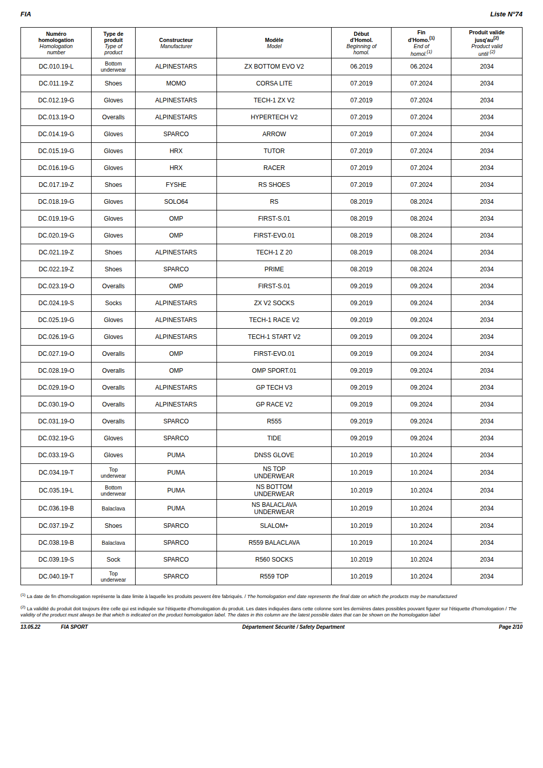FIA Liste N°74
| Numéro homologation Homologation number | Type de produit Type of product | Constructeur Manufacturer | Modèle Model | Début d'Homol. Beginning of homol. | Fin d'Homo. (1) End of homol. (1) | Produit valide jusq'au (2) Product valid until (2) |
| --- | --- | --- | --- | --- | --- | --- |
| DC.010.19-L | Bottom underwear | ALPINESTARS | ZX BOTTOM EVO V2 | 06.2019 | 06.2024 | 2034 |
| DC.011.19-Z | Shoes | MOMO | CORSA LITE | 07.2019 | 07.2024 | 2034 |
| DC.012.19-G | Gloves | ALPINESTARS | TECH-1 ZX V2 | 07.2019 | 07.2024 | 2034 |
| DC.013.19-O | Overalls | ALPINESTARS | HYPERTECH V2 | 07.2019 | 07.2024 | 2034 |
| DC.014.19-G | Gloves | SPARCO | ARROW | 07.2019 | 07.2024 | 2034 |
| DC.015.19-G | Gloves | HRX | TUTOR | 07.2019 | 07.2024 | 2034 |
| DC.016.19-G | Gloves | HRX | RACER | 07.2019 | 07.2024 | 2034 |
| DC.017.19-Z | Shoes | FYSHE | RS SHOES | 07.2019 | 07.2024 | 2034 |
| DC.018.19-G | Gloves | SOLO64 | RS | 08.2019 | 08.2024 | 2034 |
| DC.019.19-G | Gloves | OMP | FIRST-S.01 | 08.2019 | 08.2024 | 2034 |
| DC.020.19-G | Gloves | OMP | FIRST-EVO.01 | 08.2019 | 08.2024 | 2034 |
| DC.021.19-Z | Shoes | ALPINESTARS | TECH-1 Z 20 | 08.2019 | 08.2024 | 2034 |
| DC.022.19-Z | Shoes | SPARCO | PRIME | 08.2019 | 08.2024 | 2034 |
| DC.023.19-O | Overalls | OMP | FIRST-S.01 | 09.2019 | 09.2024 | 2034 |
| DC.024.19-S | Socks | ALPINESTARS | ZX V2 SOCKS | 09.2019 | 09.2024 | 2034 |
| DC.025.19-G | Gloves | ALPINESTARS | TECH-1 RACE V2 | 09.2019 | 09.2024 | 2034 |
| DC.026.19-G | Gloves | ALPINESTARS | TECH-1 START V2 | 09.2019 | 09.2024 | 2034 |
| DC.027.19-O | Overalls | OMP | FIRST-EVO.01 | 09.2019 | 09.2024 | 2034 |
| DC.028.19-O | Overalls | OMP | OMP SPORT.01 | 09.2019 | 09.2024 | 2034 |
| DC.029.19-O | Overalls | ALPINESTARS | GP TECH V3 | 09.2019 | 09.2024 | 2034 |
| DC.030.19-O | Overalls | ALPINESTARS | GP RACE V2 | 09.2019 | 09.2024 | 2034 |
| DC.031.19-O | Overalls | SPARCO | R555 | 09.2019 | 09.2024 | 2034 |
| DC.032.19-G | Gloves | SPARCO | TIDE | 09.2019 | 09.2024 | 2034 |
| DC.033.19-G | Gloves | PUMA | DNSS GLOVE | 10.2019 | 10.2024 | 2034 |
| DC.034.19-T | Top underwear | PUMA | NS TOP UNDERWEAR | 10.2019 | 10.2024 | 2034 |
| DC.035.19-L | Bottom underwear | PUMA | NS BOTTOM UNDERWEAR | 10.2019 | 10.2024 | 2034 |
| DC.036.19-B | Balaclava | PUMA | NS BALACLAVA UNDERWEAR | 10.2019 | 10.2024 | 2034 |
| DC.037.19-Z | Shoes | SPARCO | SLALOM+ | 10.2019 | 10.2024 | 2034 |
| DC.038.19-B | Balaclava | SPARCO | R559 BALACLAVA | 10.2019 | 10.2024 | 2034 |
| DC.039.19-S | Sock | SPARCO | R560 SOCKS | 10.2019 | 10.2024 | 2034 |
| DC.040.19-T | Top underwear | SPARCO | R559 TOP | 10.2019 | 10.2024 | 2034 |
(1) La date de fin d'homologation représente la date limite à laquelle les produits peuvent être fabriqués. / The homologation end date represents the final date on which the products may be manufactured
(2) La validité du produit doit toujours être celle qui est indiquée sur l'étiquette d'homologation du produit. Les dates indiquées dans cette colonne sont les dernières dates possibles pouvant figurer sur l'étiquette d'homologation / The validity of the product must always be that which is indicated on the product homologation label. The dates in this column are the latest possible dates that can be shown on the homologation label
13.05.22 FIA SPORT Département Sécurité / Safety Department Page 2/10